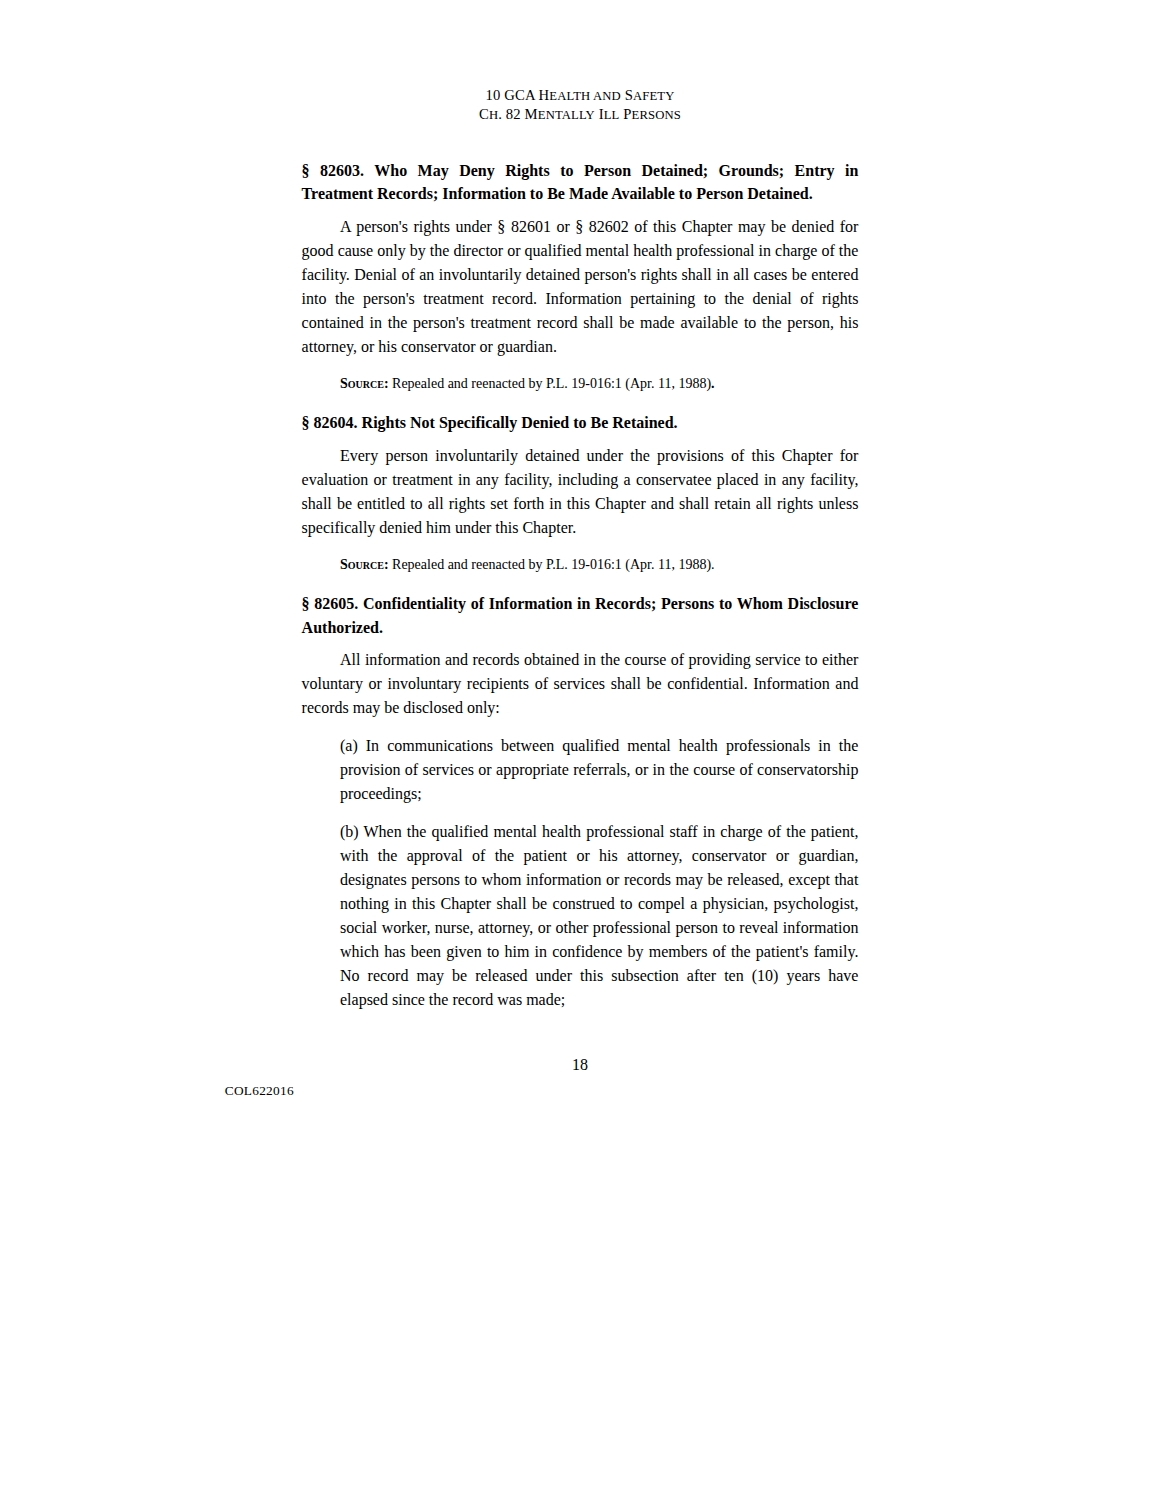10 GCA HEALTH AND SAFETY
CH. 82 MENTALLY ILL PERSONS
§ 82603. Who May Deny Rights to Person Detained; Grounds; Entry in Treatment Records; Information to Be Made Available to Person Detained.
A person's rights under § 82601 or § 82602 of this Chapter may be denied for good cause only by the director or qualified mental health professional in charge of the facility. Denial of an involuntarily detained person's rights shall in all cases be entered into the person's treatment record. Information pertaining to the denial of rights contained in the person's treatment record shall be made available to the person, his attorney, or his conservator or guardian.
Source: Repealed and reenacted by P.L. 19-016:1 (Apr. 11, 1988).
§ 82604. Rights Not Specifically Denied to Be Retained.
Every person involuntarily detained under the provisions of this Chapter for evaluation or treatment in any facility, including a conservatee placed in any facility, shall be entitled to all rights set forth in this Chapter and shall retain all rights unless specifically denied him under this Chapter.
Source: Repealed and reenacted by P.L. 19-016:1 (Apr. 11, 1988).
§ 82605. Confidentiality of Information in Records; Persons to Whom Disclosure Authorized.
All information and records obtained in the course of providing service to either voluntary or involuntary recipients of services shall be confidential. Information and records may be disclosed only:
(a) In communications between qualified mental health professionals in the provision of services or appropriate referrals, or in the course of conservatorship proceedings;
(b) When the qualified mental health professional staff in charge of the patient, with the approval of the patient or his attorney, conservator or guardian, designates persons to whom information or records may be released, except that nothing in this Chapter shall be construed to compel a physician, psychologist, social worker, nurse, attorney, or other professional person to reveal information which has been given to him in confidence by members of the patient's family. No record may be released under this subsection after ten (10) years have elapsed since the record was made;
18
COL622016